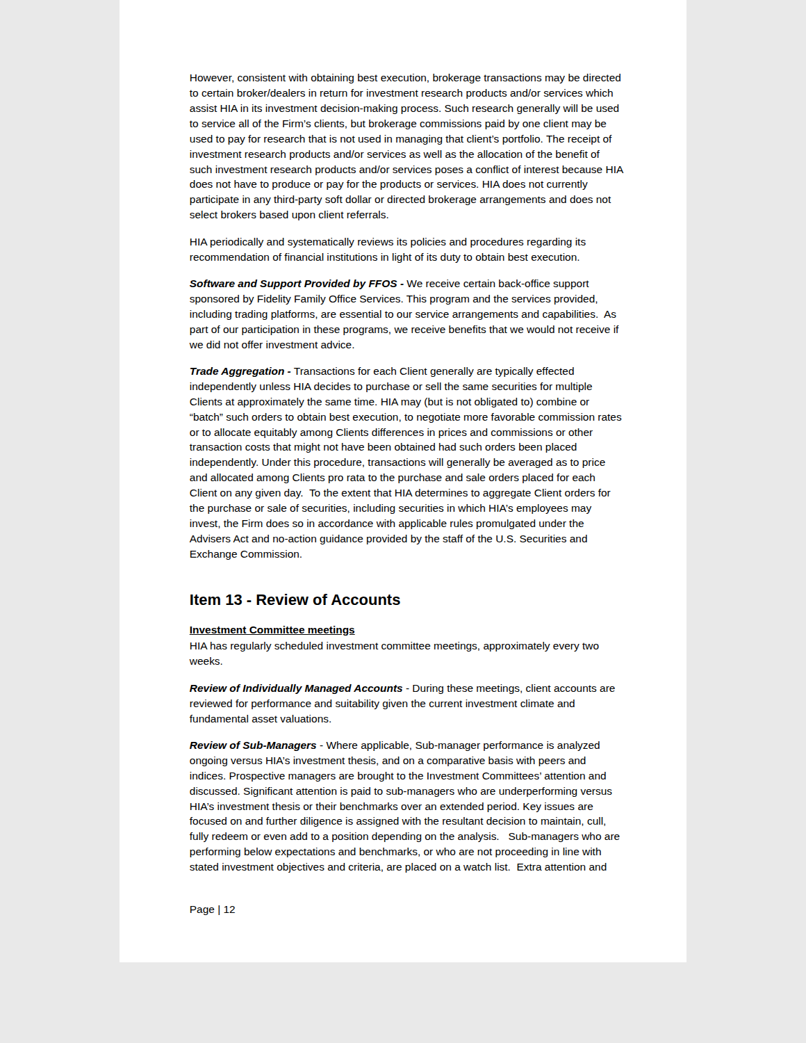However, consistent with obtaining best execution, brokerage transactions may be directed to certain broker/dealers in return for investment research products and/or services which assist HIA in its investment decision-making process. Such research generally will be used to service all of the Firm’s clients, but brokerage commissions paid by one client may be used to pay for research that is not used in managing that client’s portfolio. The receipt of investment research products and/or services as well as the allocation of the benefit of such investment research products and/or services poses a conflict of interest because HIA does not have to produce or pay for the products or services. HIA does not currently participate in any third-party soft dollar or directed brokerage arrangements and does not select brokers based upon client referrals.
HIA periodically and systematically reviews its policies and procedures regarding its recommendation of financial institutions in light of its duty to obtain best execution.
Software and Support Provided by FFOS - We receive certain back-office support sponsored by Fidelity Family Office Services. This program and the services provided, including trading platforms, are essential to our service arrangements and capabilities. As part of our participation in these programs, we receive benefits that we would not receive if we did not offer investment advice.
Trade Aggregation - Transactions for each Client generally are typically effected independently unless HIA decides to purchase or sell the same securities for multiple Clients at approximately the same time. HIA may (but is not obligated to) combine or “batch” such orders to obtain best execution, to negotiate more favorable commission rates or to allocate equitably among Clients differences in prices and commissions or other transaction costs that might not have been obtained had such orders been placed independently. Under this procedure, transactions will generally be averaged as to price and allocated among Clients pro rata to the purchase and sale orders placed for each Client on any given day. To the extent that HIA determines to aggregate Client orders for the purchase or sale of securities, including securities in which HIA’s employees may invest, the Firm does so in accordance with applicable rules promulgated under the Advisers Act and no-action guidance provided by the staff of the U.S. Securities and Exchange Commission.
Item 13 - Review of Accounts
Investment Committee meetings
HIA has regularly scheduled investment committee meetings, approximately every two weeks.
Review of Individually Managed Accounts - During these meetings, client accounts are reviewed for performance and suitability given the current investment climate and fundamental asset valuations.
Review of Sub-Managers - Where applicable, Sub-manager performance is analyzed ongoing versus HIA’s investment thesis, and on a comparative basis with peers and indices. Prospective managers are brought to the Investment Committees’ attention and discussed. Significant attention is paid to sub-managers who are underperforming versus HIA’s investment thesis or their benchmarks over an extended period. Key issues are focused on and further diligence is assigned with the resultant decision to maintain, cull, fully redeem or even add to a position depending on the analysis. Sub-managers who are performing below expectations and benchmarks, or who are not proceeding in line with stated investment objectives and criteria, are placed on a watch list. Extra attention and
Page | 12